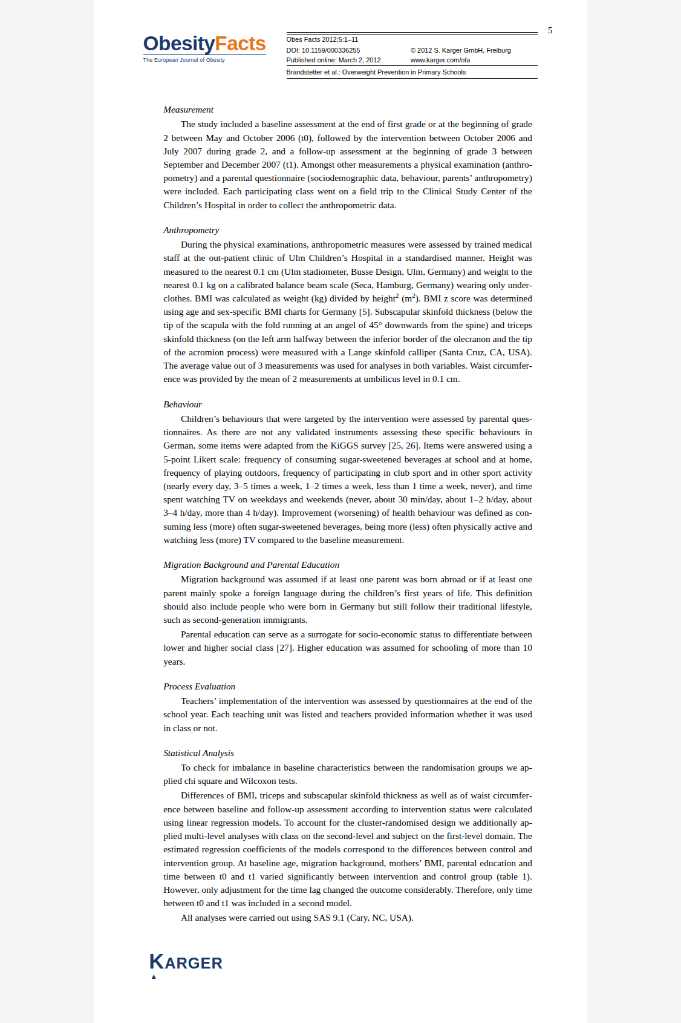5
Obesity Facts
The European Journal of Obesity
Obes Facts 2012;5:1–11
| DOI: 10.1159/000336255 | © 2012 S. Karger GmbH, Freiburg |
| Published online: March 2, 2012 | www.karger.com/ofa |
Brandstetter et al.: Overweight Prevention in Primary Schools
Measurement
The study included a baseline assessment at the end of first grade or at the beginning of grade 2 between May and October 2006 (t0), followed by the intervention between October 2006 and July 2007 during grade 2, and a follow-up assessment at the beginning of grade 3 between September and December 2007 (t1). Amongst other measurements a physical examination (anthropometry) and a parental questionnaire (sociodemographic data, behaviour, parents’ anthropometry) were included. Each participating class went on a field trip to the Clinical Study Center of the Children’s Hospital in order to collect the anthropometric data.
Anthropometry
During the physical examinations, anthropometric measures were assessed by trained medical staff at the out-patient clinic of Ulm Children’s Hospital in a standardised manner. Height was measured to the nearest 0.1 cm (Ulm stadiometer, Busse Design, Ulm, Germany) and weight to the nearest 0.1 kg on a calibrated balance beam scale (Seca, Hamburg, Germany) wearing only underclothes. BMI was calculated as weight (kg) divided by height2 (m2). BMI z score was determined using age and sex-specific BMI charts for Germany [5]. Subscapular skinfold thickness (below the tip of the scapula with the fold running at an angel of 45° downwards from the spine) and triceps skinfold thickness (on the left arm halfway between the inferior border of the olecranon and the tip of the acromion process) were measured with a Lange skinfold calliper (Santa Cruz, CA, USA). The average value out of 3 measurements was used for analyses in both variables. Waist circumference was provided by the mean of 2 measurements at umbilicus level in 0.1 cm.
Behaviour
Children’s behaviours that were targeted by the intervention were assessed by parental questionnaires. As there are not any validated instruments assessing these specific behaviours in German, some items were adapted from the KiGGS survey [25, 26]. Items were answered using a 5-point Likert scale: frequency of consuming sugar-sweetened beverages at school and at home, frequency of playing outdoors, frequency of participating in club sport and in other sport activity (nearly every day, 3–5 times a week, 1–2 times a week, less than 1 time a week, never), and time spent watching TV on weekdays and weekends (never, about 30 min/day, about 1–2 h/day, about 3–4 h/day, more than 4 h/day). Improvement (worsening) of health behaviour was defined as consuming less (more) often sugar-sweetened beverages, being more (less) often physically active and watching less (more) TV compared to the baseline measurement.
Migration Background and Parental Education
Migration background was assumed if at least one parent was born abroad or if at least one parent mainly spoke a foreign language during the children’s first years of life. This definition should also include people who were born in Germany but still follow their traditional lifestyle, such as second-generation immigrants.
Parental education can serve as a surrogate for socio-economic status to differentiate between lower and higher social class [27]. Higher education was assumed for schooling of more than 10 years.
Process Evaluation
Teachers’ implementation of the intervention was assessed by questionnaires at the end of the school year. Each teaching unit was listed and teachers provided information whether it was used in class or not.
Statistical Analysis
To check for imbalance in baseline characteristics between the randomisation groups we applied chi square and Wilcoxon tests.
Differences of BMI, triceps and subscapular skinfold thickness as well as of waist circumference between baseline and follow-up assessment according to intervention status were calculated using linear regression models. To account for the cluster-randomised design we additionally applied multi-level analyses with class on the second-level and subject on the first-level domain. The estimated regression coefficients of the models correspond to the differences between control and intervention group. At baseline age, migration background, mothers’ BMI, parental education and time between t0 and t1 varied significantly between intervention and control group (table 1). However, only adjustment for the time lag changed the outcome considerably. Therefore, only time between t0 and t1 was included in a second model.
All analyses were carried out using SAS 9.1 (Cary, NC, USA).
KARGER
▲